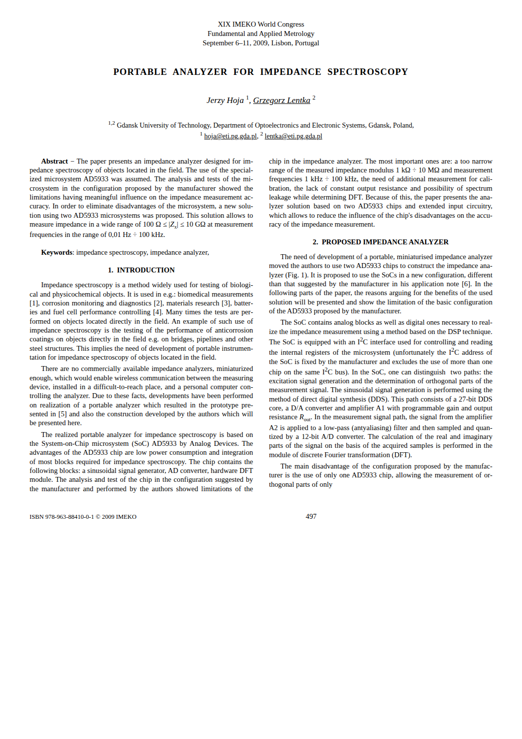XIX IMEKO World Congress
Fundamental and Applied Metrology
September 6–11, 2009, Lisbon, Portugal
PORTABLE ANALYZER FOR IMPEDANCE SPECTROSCOPY
Jerzy Hoja 1, Grzegorz Lentka 2
1,2 Gdansk University of Technology, Department of Optoelectronics and Electronic Systems, Gdansk, Poland,
1 hoja@eti.pg.gda.pl, 2 lentka@eti.pg.gda.pl
Abstract − The paper presents an impedance analyzer designed for impedance spectroscopy of objects located in the field. The use of the specialized microsystem AD5933 was assumed. The analysis and tests of the microsystem in the configuration proposed by the manufacturer showed the limitations having meaningful influence on the impedance measurement accuracy. In order to eliminate disadvantages of the microsystem, a new solution using two AD5933 microsystems was proposed. This solution allows to measure impedance in a wide range of 100 Ω ≤ |Zx| ≤ 10 GΩ at measurement frequencies in the range of 0,01 Hz ÷ 100 kHz.
Keywords: impedance spectroscopy, impedance analyzer,
1. INTRODUCTION
Impedance spectroscopy is a method widely used for testing of biological and physicochemical objects. It is used in e.g.: biomedical measurements [1], corrosion monitoring and diagnostics [2], materials research [3], batteries and fuel cell performance controlling [4]. Many times the tests are performed on objects located directly in the field. An example of such use of impedance spectroscopy is the testing of the performance of anticorrosion coatings on objects directly in the field e.g. on bridges, pipelines and other steel structures. This implies the need of development of portable instrumentation for impedance spectroscopy of objects located in the field.
There are no commercially available impedance analyzers, miniaturized enough, which would enable wireless communication between the measuring device, installed in a difficult-to-reach place, and a personal computer controlling the analyzer. Due to these facts, developments have been performed on realization of a portable analyzer which resulted in the prototype presented in [5] and also the construction developed by the authors which will be presented here.
The realized portable analyzer for impedance spectroscopy is based on the System-on-Chip microsystem (SoC) AD5933 by Analog Devices. The advantages of the AD5933 chip are low power consumption and integration of most blocks required for impedance spectroscopy. The chip contains the following blocks: a sinusoidal signal generator, AD converter, hardware DFT module. The analysis and test of the chip in the configuration suggested by the manufacturer and performed by the authors showed limitations of the chip in the impedance analyzer. The most important ones are: a too narrow range of the measured impedance modulus 1 kΩ ÷ 10 MΩ and measurement frequencies 1 kHz ÷ 100 kHz, the need of additional measurement for calibration, the lack of constant output resistance and possibility of spectrum leakage while determining DFT. Because of this, the paper presents the analyzer solution based on two AD5933 chips and extended input circuitry, which allows to reduce the influence of the chip's disadvantages on the accuracy of the impedance measurement.
2. PROPOSED IMPEDANCE ANALYZER
The need of development of a portable, miniaturised impedance analyzer moved the authors to use two AD5933 chips to construct the impedance analyzer (Fig. 1). It is proposed to use the SoCs in a new configuration, different than that suggested by the manufacturer in his application note [6]. In the following parts of the paper, the reasons arguing for the benefits of the used solution will be presented and show the limitation of the basic configuration of the AD5933 proposed by the manufacturer.
The SoC contains analog blocks as well as digital ones necessary to realize the impedance measurement using a method based on the DSP technique. The SoC is equipped with an I2C interface used for controlling and reading the internal registers of the microsystem (unfortunately the I2C address of the SoC is fixed by the manufacturer and excludes the use of more than one chip on the same I2C bus). In the SoC, one can distinguish two paths: the excitation signal generation and the determination of orthogonal parts of the measurement signal. The sinusoidal signal generation is performed using the method of direct digital synthesis (DDS). This path consists of a 27-bit DDS core, a D/A converter and amplifier A1 with programmable gain and output resistance Rout. In the measurement signal path, the signal from the amplifier A2 is applied to a low-pass (antyaliasing) filter and then sampled and quantized by a 12-bit A/D converter. The calculation of the real and imaginary parts of the signal on the basis of the acquired samples is performed in the module of discrete Fourier transformation (DFT).
The main disadvantage of the configuration proposed by the manufacturer is the use of only one AD5933 chip, allowing the measurement of orthogonal parts of only
ISBN 978-963-88410-0-1 © 2009 IMEKO 497